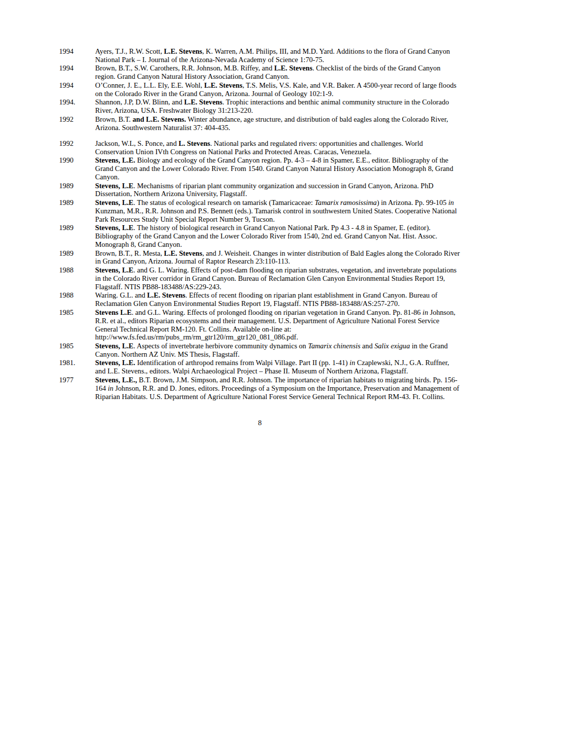1994
Ayers, T.J., R.W. Scott, L.E. Stevens, K. Warren, A.M. Philips, III, and M.D. Yard. Additions to the flora of Grand Canyon National Park – I. Journal of the Arizona-Nevada Academy of Science 1:70-75.
1994
Brown, B.T., S.W. Carothers, R.R. Johnson, M.B. Riffey, and L.E. Stevens. Checklist of the birds of the Grand Canyon region. Grand Canyon Natural History Association, Grand Canyon.
1994
O’Conner, J. E., L.L. Ely, E.E. Wohl, L.E. Stevens, T.S. Melis, V.S. Kale, and V.R. Baker. A 4500-year record of large floods on the Colorado River in the Grand Canyon, Arizona. Journal of Geology 102:1-9.
1994.
Shannon, J.P, D.W. Blinn, and L.E. Stevens. Trophic interactions and benthic animal community structure in the Colorado River, Arizona, USA. Freshwater Biology 31:213-220.
1992
Brown, B.T. and L.E. Stevens. Winter abundance, age structure, and distribution of bald eagles along the Colorado River, Arizona. Southwestern Naturalist 37: 404-435.
1992
Jackson, W.L, S. Ponce, and L. Stevens. National parks and regulated rivers: opportunities and challenges. World Conservation Union IVth Congress on National Parks and Protected Areas. Caracas, Venezuela.
1990
Stevens, L.E. Biology and ecology of the Grand Canyon region. Pp. 4-3 – 4-8 in Spamer, E.E., editor. Bibliography of the Grand Canyon and the Lower Colorado River. From 1540. Grand Canyon Natural History Association Monograph 8, Grand Canyon.
1989
Stevens, L.E. Mechanisms of riparian plant community organization and succession in Grand Canyon, Arizona. PhD Dissertation, Northern Arizona University, Flagstaff.
1989
Stevens, L.E. The status of ecological research on tamarisk (Tamaricaceae: Tamarix ramosissima) in Arizona. Pp. 99-105 in Kunzman, M.R., R.R. Johnson and P.S. Bennett (eds.). Tamarisk control in southwestern United States. Cooperative National Park Resources Study Unit Special Report Number 9, Tucson.
1989
Stevens, L.E. The history of biological research in Grand Canyon National Park. Pp 4.3 - 4.8 in Spamer, E. (editor). Bibliography of the Grand Canyon and the Lower Colorado River from 1540, 2nd ed. Grand Canyon Nat. Hist. Assoc. Monograph 8, Grand Canyon.
1989
Brown, B.T., R. Mesta, L.E. Stevens, and J. Weisheit. Changes in winter distribution of Bald Eagles along the Colorado River in Grand Canyon, Arizona. Journal of Raptor Research 23:110-113.
1988
Stevens, L.E. and G. L. Waring. Effects of post-dam flooding on riparian substrates, vegetation, and invertebrate populations in the Colorado River corridor in Grand Canyon. Bureau of Reclamation Glen Canyon Environmental Studies Report 19, Flagstaff. NTIS PB88-183488/AS:229-243.
1988
Waring. G.L. and L.E. Stevens. Effects of recent flooding on riparian plant establishment in Grand Canyon. Bureau of Reclamation Glen Canyon Environmental Studies Report 19, Flagstaff. NTIS PB88-183488/AS:257-270.
1985
Stevens L.E. and G.L. Waring. Effects of prolonged flooding on riparian vegetation in Grand Canyon. Pp. 81-86 in Johnson, R.R. et al., editors Riparian ecosystems and their management. U.S. Department of Agriculture National Forest Service General Technical Report RM-120. Ft. Collins. Available on-line at: http://www.fs.fed.us/rm/pubs_rm/rm_gtr120/rm_gtr120_081_086.pdf.
1985
Stevens, L.E. Aspects of invertebrate herbivore community dynamics on Tamarix chinensis and Salix exigua in the Grand Canyon. Northern AZ Univ. MS Thesis, Flagstaff.
1981.
Stevens, L.E. Identification of arthropod remains from Walpi Village. Part II (pp. 1-41) in Czaplewski, N.J., G.A. Ruffner, and L.E. Stevens., editors. Walpi Archaeological Project – Phase II. Museum of Northern Arizona, Flagstaff.
1977
Stevens, L.E., B.T. Brown, J.M. Simpson, and R.R. Johnson. The importance of riparian habitats to migrating birds. Pp. 156-164 in Johnson, R.R. and D. Jones, editors. Proceedings of a Symposium on the Importance, Preservation and Management of Riparian Habitats. U.S. Department of Agriculture National Forest Service General Technical Report RM-43. Ft. Collins.
8